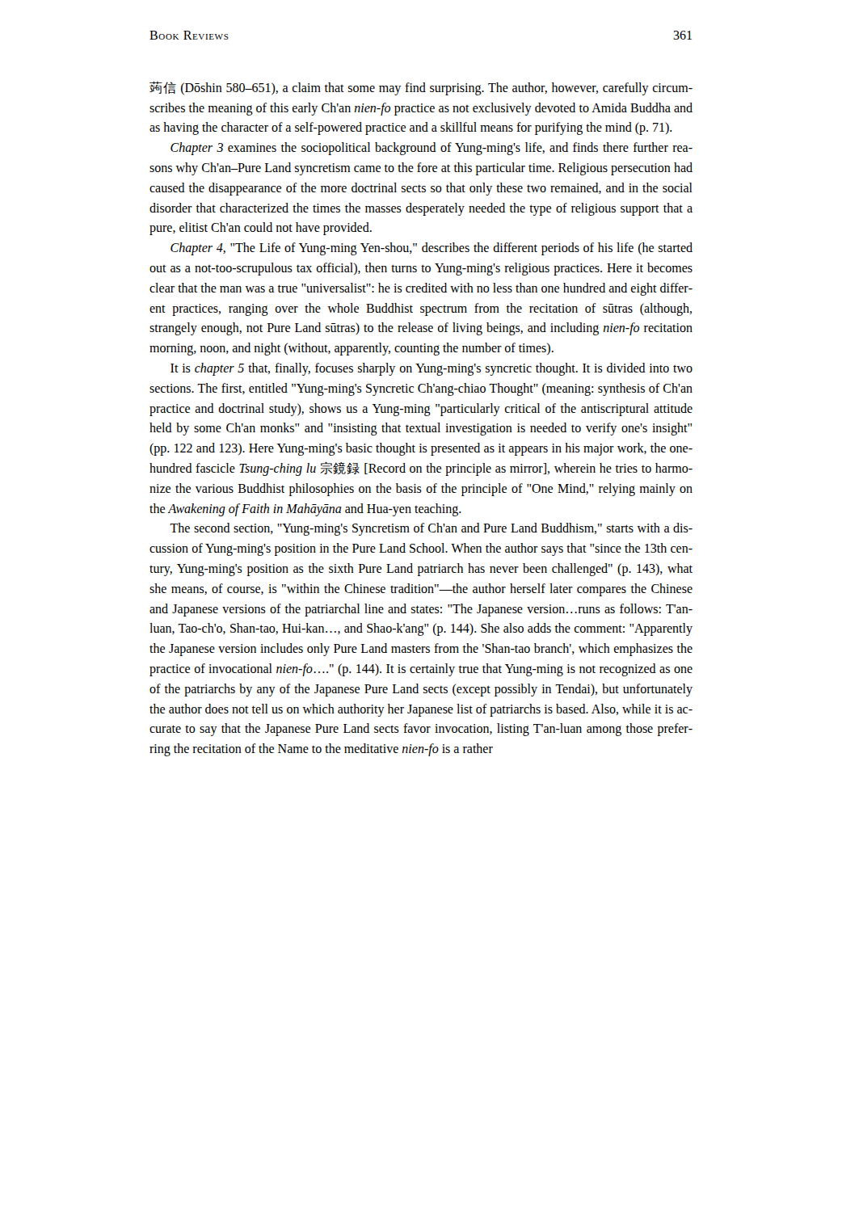Book Reviews 361
蒟信 (Dōshin 580–651), a claim that some may find surprising. The author, however, carefully circumscribes the meaning of this early Ch'an nien-fo practice as not exclusively devoted to Amida Buddha and as having the character of a self-powered practice and a skillful means for purifying the mind (p. 71).
Chapter 3 examines the sociopolitical background of Yung-ming's life, and finds there further reasons why Ch'an–Pure Land syncretism came to the fore at this particular time. Religious persecution had caused the disappearance of the more doctrinal sects so that only these two remained, and in the social disorder that characterized the times the masses desperately needed the type of religious support that a pure, elitist Ch'an could not have provided.
Chapter 4, "The Life of Yung-ming Yen-shou," describes the different periods of his life (he started out as a not-too-scrupulous tax official), then turns to Yung-ming's religious practices. Here it becomes clear that the man was a true "universalist": he is credited with no less than one hundred and eight different practices, ranging over the whole Buddhist spectrum from the recitation of sūtras (although, strangely enough, not Pure Land sūtras) to the release of living beings, and including nien-fo recitation morning, noon, and night (without, apparently, counting the number of times).
It is chapter 5 that, finally, focuses sharply on Yung-ming's syncretic thought. It is divided into two sections. The first, entitled "Yung-ming's Syncretic Ch'ang-chiao Thought" (meaning: synthesis of Ch'an practice and doctrinal study), shows us a Yung-ming "particularly critical of the antiscriptural attitude held by some Ch'an monks" and "insisting that textual investigation is needed to verify one's insight" (pp. 122 and 123). Here Yung-ming's basic thought is presented as it appears in his major work, the one-hundred fascicle Tsung-ching lu 宗鏡録 [Record on the principle as mirror], wherein he tries to harmonize the various Buddhist philosophies on the basis of the principle of "One Mind," relying mainly on the Awakening of Faith in Mahāyāna and Hua-yen teaching.
The second section, "Yung-ming's Syncretism of Ch'an and Pure Land Buddhism," starts with a discussion of Yung-ming's position in the Pure Land School. When the author says that "since the 13th century, Yung-ming's position as the sixth Pure Land patriarch has never been challenged" (p. 143), what she means, of course, is "within the Chinese tradition"—the author herself later compares the Chinese and Japanese versions of the patriarchal line and states: "The Japanese version…runs as follows: T'an-luan, Tao-ch'o, Shan-tao, Hui-kan…, and Shao-k'ang" (p. 144). She also adds the comment: "Apparently the Japanese version includes only Pure Land masters from the 'Shan-tao branch', which emphasizes the practice of invocational nien-fo…." (p. 144). It is certainly true that Yung-ming is not recognized as one of the patriarchs by any of the Japanese Pure Land sects (except possibly in Tendai), but unfortunately the author does not tell us on which authority her Japanese list of patriarchs is based. Also, while it is accurate to say that the Japanese Pure Land sects favor invocation, listing T'an-luan among those preferring the recitation of the Name to the meditative nien-fo is a rather